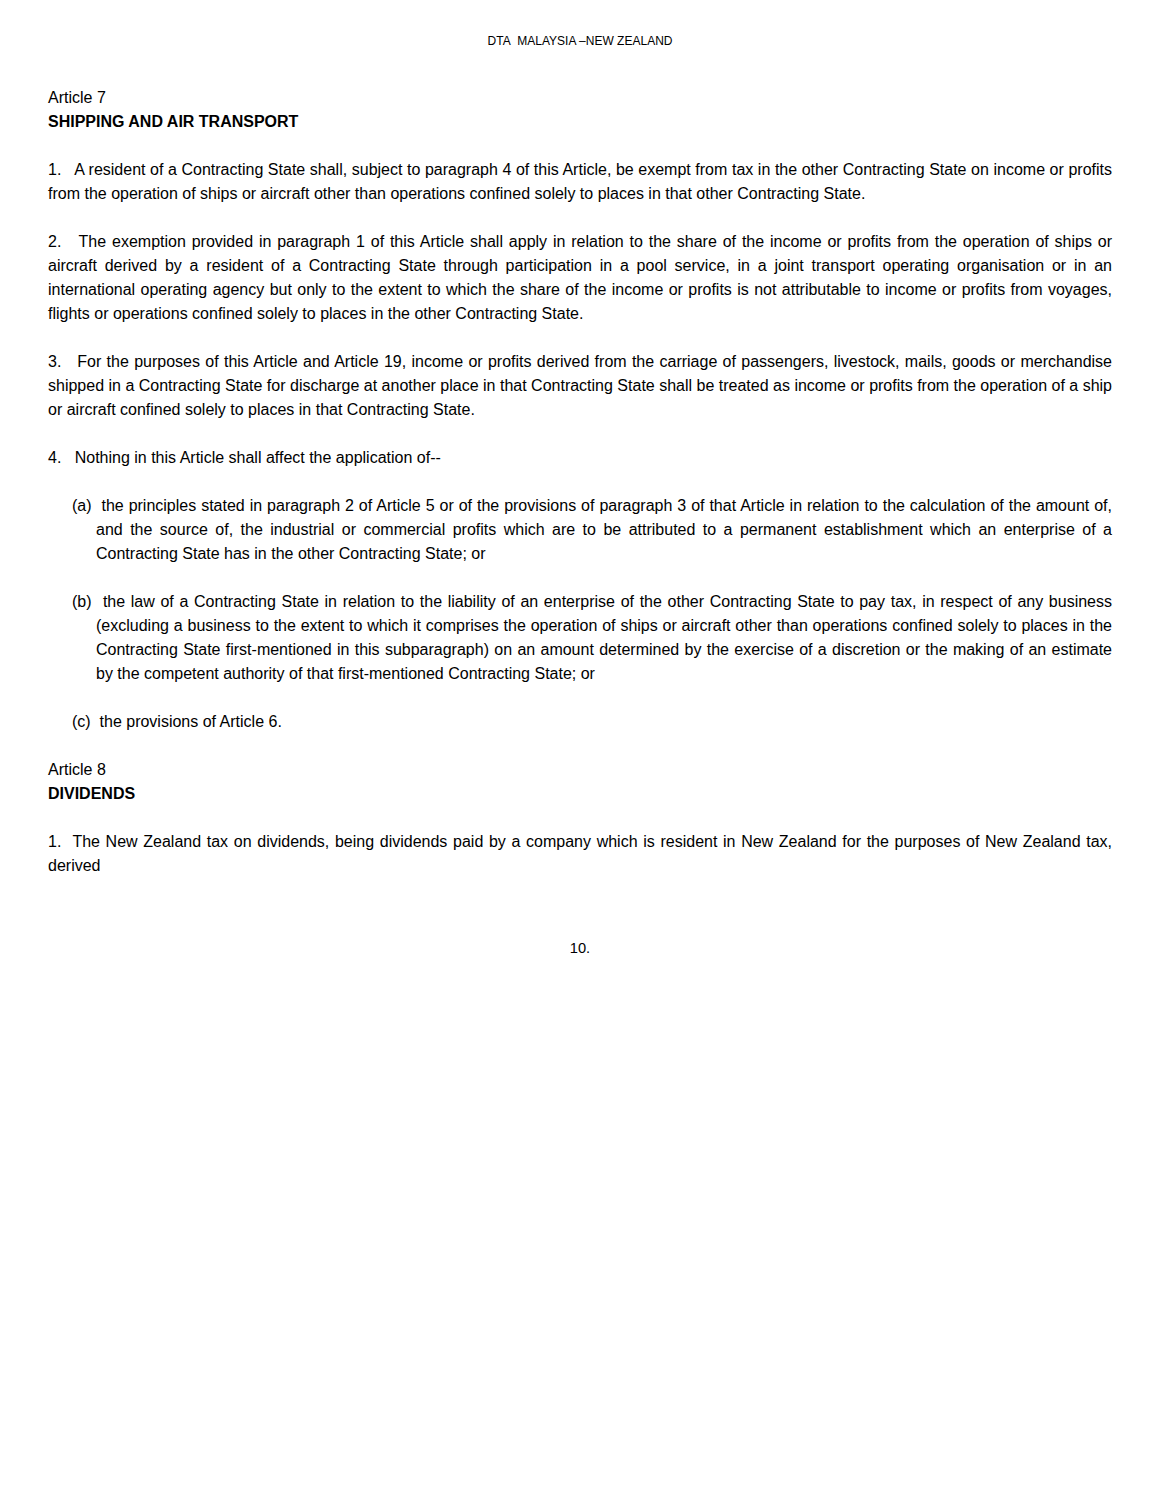DTA MALAYSIA –NEW ZEALAND
Article 7
SHIPPING AND AIR TRANSPORT
1. A resident of a Contracting State shall, subject to paragraph 4 of this Article, be exempt from tax in the other Contracting State on income or profits from the operation of ships or aircraft other than operations confined solely to places in that other Contracting State.
2. The exemption provided in paragraph 1 of this Article shall apply in relation to the share of the income or profits from the operation of ships or aircraft derived by a resident of a Contracting State through participation in a pool service, in a joint transport operating organisation or in an international operating agency but only to the extent to which the share of the income or profits is not attributable to income or profits from voyages, flights or operations confined solely to places in the other Contracting State.
3. For the purposes of this Article and Article 19, income or profits derived from the carriage of passengers, livestock, mails, goods or merchandise shipped in a Contracting State for discharge at another place in that Contracting State shall be treated as income or profits from the operation of a ship or aircraft confined solely to places in that Contracting State.
4. Nothing in this Article shall affect the application of--
(a) the principles stated in paragraph 2 of Article 5 or of the provisions of paragraph 3 of that Article in relation to the calculation of the amount of, and the source of, the industrial or commercial profits which are to be attributed to a permanent establishment which an enterprise of a Contracting State has in the other Contracting State; or
(b) the law of a Contracting State in relation to the liability of an enterprise of the other Contracting State to pay tax, in respect of any business (excluding a business to the extent to which it comprises the operation of ships or aircraft other than operations confined solely to places in the Contracting State first-mentioned in this subparagraph) on an amount determined by the exercise of a discretion or the making of an estimate by the competent authority of that first-mentioned Contracting State; or
(c) the provisions of Article 6.
Article 8
DIVIDENDS
1. The New Zealand tax on dividends, being dividends paid by a company which is resident in New Zealand for the purposes of New Zealand tax, derived
10.